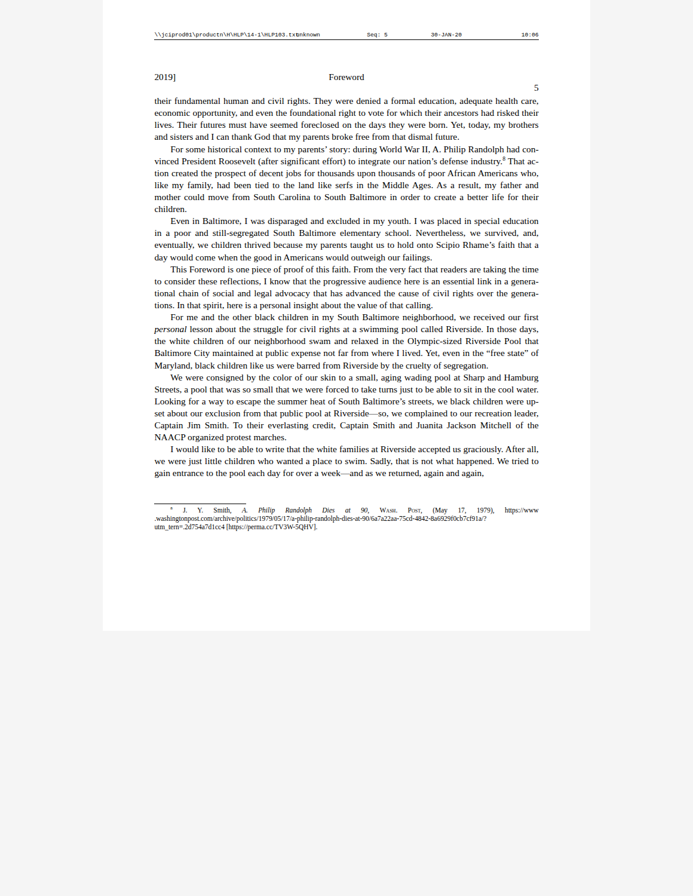\\jciprod01\productn\H\HLP\14-1\HLP103.txt unknown Seq: 530-JAN-2010:06
2019] Foreword 5
their fundamental human and civil rights. They were denied a formal education, adequate health care, economic opportunity, and even the foundational right to vote for which their ancestors had risked their lives. Their futures must have seemed foreclosed on the days they were born. Yet, today, my brothers and sisters and I can thank God that my parents broke free from that dismal future.
For some historical context to my parents’ story: during World War II, A. Philip Randolph had convinced President Roosevelt (after significant effort) to integrate our nation’s defense industry.8 That action created the prospect of decent jobs for thousands upon thousands of poor African Americans who, like my family, had been tied to the land like serfs in the Middle Ages. As a result, my father and mother could move from South Carolina to South Baltimore in order to create a better life for their children.
Even in Baltimore, I was disparaged and excluded in my youth. I was placed in special education in a poor and still-segregated South Baltimore elementary school. Nevertheless, we survived, and, eventually, we children thrived because my parents taught us to hold onto Scipio Rhame’s faith that a day would come when the good in Americans would outweigh our failings.
This Foreword is one piece of proof of this faith. From the very fact that readers are taking the time to consider these reflections, I know that the progressive audience here is an essential link in a generational chain of social and legal advocacy that has advanced the cause of civil rights over the generations. In that spirit, here is a personal insight about the value of that calling.
For me and the other black children in my South Baltimore neighborhood, we received our first personal lesson about the struggle for civil rights at a swimming pool called Riverside. In those days, the white children of our neighborhood swam and relaxed in the Olympic-sized Riverside Pool that Baltimore City maintained at public expense not far from where I lived. Yet, even in the “free state” of Maryland, black children like us were barred from Riverside by the cruelty of segregation.
We were consigned by the color of our skin to a small, aging wading pool at Sharp and Hamburg Streets, a pool that was so small that we were forced to take turns just to be able to sit in the cool water. Looking for a way to escape the summer heat of South Baltimore’s streets, we black children were upset about our exclusion from that public pool at Riverside—so, we complained to our recreation leader, Captain Jim Smith. To their everlasting credit, Captain Smith and Juanita Jackson Mitchell of the NAACP organized protest marches.
I would like to be able to write that the white families at Riverside accepted us graciously. After all, we were just little children who wanted a place to swim. Sadly, that is not what happened. We tried to gain entrance to the pool each day for over a week—and as we returned, again and again,
8 J. Y. Smith, A. Philip Randolph Dies at 90, Wash. Post, (May 17, 1979), https://www .washingtonpost.com/archive/politics/1979/05/17/a-philip-randolph-dies-at-90/6a7a22aa-75cd-4842-8a6929f0cb7cf91a/?utm_tern=.2d754a7d1cc4 [https://perma.cc/TV3W-5QHV].